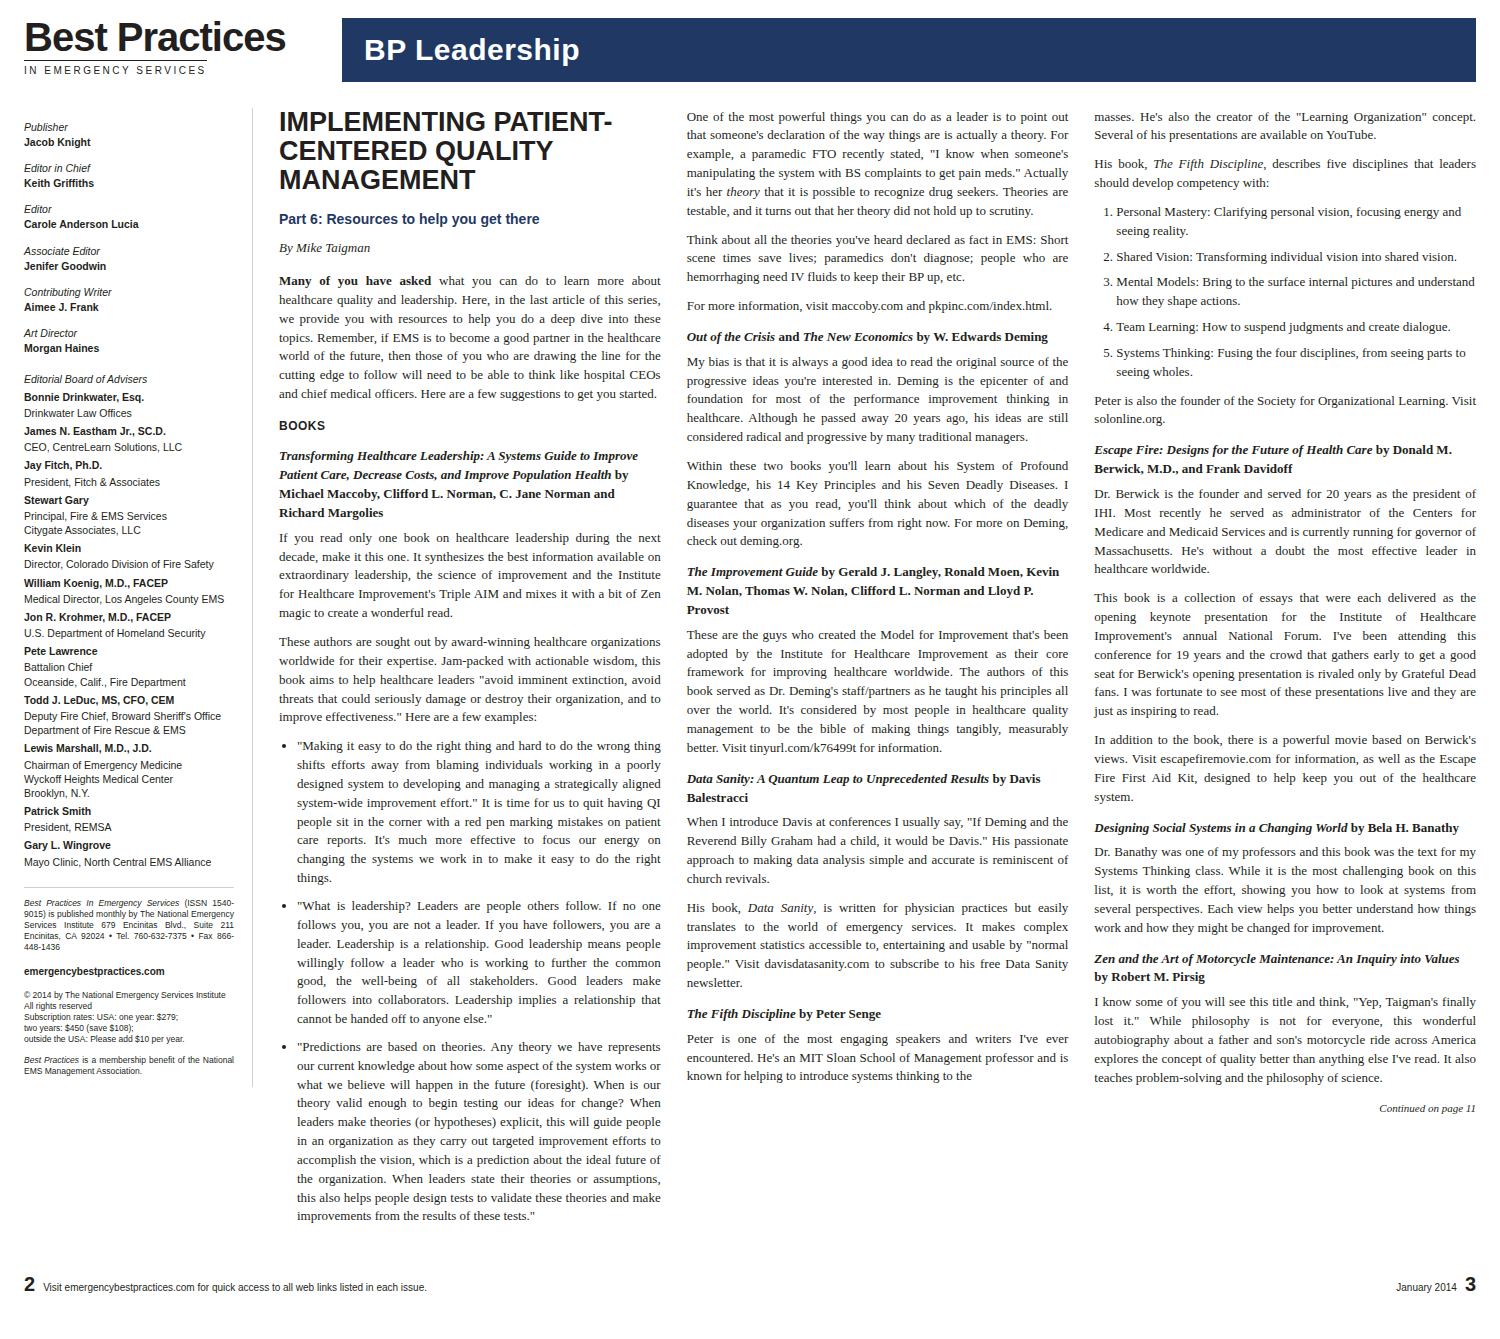Best Practices
IN EMERGENCY SERVICES
BP Leadership
Publisher
Jacob Knight
Editor in Chief
Keith Griffiths
Editor
Carole Anderson Lucia
Associate Editor
Jenifer Goodwin
Contributing Writer
Aimee J. Frank
Art Director
Morgan Haines
Editorial Board of Advisers
Bonnie Drinkwater, Esq.
Drinkwater Law Offices
James N. Eastham Jr., SC.D.
CEO, CentreLearn Solutions, LLC
Jay Fitch, Ph.D.
President, Fitch & Associates
Stewart Gary
Principal, Fire & EMS Services
Citygate Associates, LLC
Kevin Klein
Director, Colorado Division of Fire Safety
William Koenig, M.D., FACEP
Medical Director, Los Angeles County EMS
Jon R. Krohmer, M.D., FACEP
U.S. Department of Homeland Security
Pete Lawrence
Battalion Chief
Oceanside, Calif., Fire Department
Todd J. LeDuc, MS, CFO, CEM
Deputy Fire Chief, Broward Sheriff's Office
Department of Fire Rescue & EMS
Lewis Marshall, M.D., J.D.
Chairman of Emergency Medicine
Wyckoff Heights Medical Center
Brooklyn, N.Y.
Patrick Smith
President, REMSA
Gary L. Wingrove
Mayo Clinic, North Central EMS Alliance
Best Practices In Emergency Services (ISSN 1540-9015) is published monthly by The National Emergency Services Institute 679 Encinitas Blvd., Suite 211 Encinitas, CA 92024 • Tel. 760-632-7375 • Fax 866-448-1436
emergencybestpractices.com
© 2014 by The National Emergency Services Institute
All rights reserved
Subscription rates: USA: one year: $279;
two years: $450 (save $108);
outside the USA: Please add $10 per year.
Best Practices is a membership benefit of the National EMS Management Association.
Implementing Patient-Centered Quality Management
Part 6: Resources to help you get there
By Mike Taigman
Many of you have asked what you can do to learn more about healthcare quality and leadership. Here, in the last article of this series, we provide you with resources to help you do a deep dive into these topics. Remember, if EMS is to become a good partner in the healthcare world of the future, then those of you who are drawing the line for the cutting edge to follow will need to be able to think like hospital CEOs and chief medical officers. Here are a few suggestions to get you started.
Books
Transforming Healthcare Leadership: A Systems Guide to Improve Patient Care, Decrease Costs, and Improve Population Health by Michael Maccoby, Clifford L. Norman, C. Jane Norman and Richard Margolies
If you read only one book on healthcare leadership during the next decade, make it this one. It synthesizes the best information available on extraordinary leadership, the science of improvement and the Institute for Healthcare Improvement's Triple AIM and mixes it with a bit of Zen magic to create a wonderful read.
These authors are sought out by award-winning healthcare organizations worldwide for their expertise. Jam-packed with actionable wisdom, this book aims to help healthcare leaders "avoid imminent extinction, avoid threats that could seriously damage or destroy their organization, and to improve effectiveness." Here are a few examples:
"Making it easy to do the right thing and hard to do the wrong thing shifts efforts away from blaming individuals working in a poorly designed system to developing and managing a strategically aligned system-wide improvement effort." It is time for us to quit having QI people sit in the corner with a red pen marking mistakes on patient care reports. It's much more effective to focus our energy on changing the systems we work in to make it easy to do the right things.
"What is leadership? Leaders are people others follow. If no one follows you, you are not a leader. If you have followers, you are a leader. Leadership is a relationship. Good leadership means people willingly follow a leader who is working to further the common good, the well-being of all stakeholders. Good leaders make followers into collaborators. Leadership implies a relationship that cannot be handed off to anyone else."
"Predictions are based on theories. Any theory we have represents our current knowledge about how some aspect of the system works or what we believe will happen in the future (foresight). When is our theory valid enough to begin testing our ideas for change? When leaders make theories (or hypotheses) explicit, this will guide people in an organization as they carry out targeted improvement efforts to accomplish the vision, which is a prediction about the ideal future of the organization. When leaders state their theories or assumptions, this also helps people design tests to validate these theories and make improvements from the results of these tests."
One of the most powerful things you can do as a leader is to point out that someone's declaration of the way things are is actually a theory. For example, a paramedic FTO recently stated, "I know when someone's manipulating the system with BS complaints to get pain meds." Actually it's her theory that it is possible to recognize drug seekers. Theories are testable, and it turns out that her theory did not hold up to scrutiny.
Think about all the theories you've heard declared as fact in EMS: Short scene times save lives; paramedics don't diagnose; people who are hemorrhaging need IV fluids to keep their BP up, etc.
For more information, visit maccoby.com and pkpinc.com/index.html.
Out of the Crisis and The New Economics by W. Edwards Deming
My bias is that it is always a good idea to read the original source of the progressive ideas you're interested in. Deming is the epicenter of and foundation for most of the performance improvement thinking in healthcare. Although he passed away 20 years ago, his ideas are still considered radical and progressive by many traditional managers.
Within these two books you'll learn about his System of Profound Knowledge, his 14 Key Principles and his Seven Deadly Diseases. I guarantee that as you read, you'll think about which of the deadly diseases your organization suffers from right now. For more on Deming, check out deming.org.
The Improvement Guide by Gerald J. Langley, Ronald Moen, Kevin M. Nolan, Thomas W. Nolan, Clifford L. Norman and Lloyd P. Provost
These are the guys who created the Model for Improvement that's been adopted by the Institute for Healthcare Improvement as their core framework for improving healthcare worldwide. The authors of this book served as Dr. Deming's staff/partners as he taught his principles all over the world. It's considered by most people in healthcare quality management to be the bible of making things tangibly, measurably better. Visit tinyurl.com/k76499t for information.
Data Sanity: A Quantum Leap to Unprecedented Results by Davis Balestracci
When I introduce Davis at conferences I usually say, "If Deming and the Reverend Billy Graham had a child, it would be Davis." His passionate approach to making data analysis simple and accurate is reminiscent of church revivals.
His book, Data Sanity, is written for physician practices but easily translates to the world of emergency services. It makes complex improvement statistics accessible to, entertaining and usable by "normal people." Visit davisdatasanity.com to subscribe to his free Data Sanity newsletter.
The Fifth Discipline by Peter Senge
Peter is one of the most engaging speakers and writers I've ever encountered. He's an MIT Sloan School of Management professor and is known for helping to introduce systems thinking to the
masses. He's also the creator of the "Learning Organization" concept. Several of his presentations are available on YouTube.
His book, The Fifth Discipline, describes five disciplines that leaders should develop competency with:
Personal Mastery: Clarifying personal vision, focusing energy and seeing reality.
Shared Vision: Transforming individual vision into shared vision.
Mental Models: Bring to the surface internal pictures and understand how they shape actions.
Team Learning: How to suspend judgments and create dialogue.
Systems Thinking: Fusing the four disciplines, from seeing parts to seeing wholes.
Peter is also the founder of the Society for Organizational Learning. Visit solonline.org.
Escape Fire: Designs for the Future of Health Care by Donald M. Berwick, M.D., and Frank Davidoff
Dr. Berwick is the founder and served for 20 years as the president of IHI. Most recently he served as administrator of the Centers for Medicare and Medicaid Services and is currently running for governor of Massachusetts. He's without a doubt the most effective leader in healthcare worldwide.
This book is a collection of essays that were each delivered as the opening keynote presentation for the Institute of Healthcare Improvement's annual National Forum. I've been attending this conference for 19 years and the crowd that gathers early to get a good seat for Berwick's opening presentation is rivaled only by Grateful Dead fans. I was fortunate to see most of these presentations live and they are just as inspiring to read.
In addition to the book, there is a powerful movie based on Berwick's views. Visit escapefiremovie.com for information, as well as the Escape Fire First Aid Kit, designed to help keep you out of the healthcare system.
Designing Social Systems in a Changing World by Bela H. Banathy
Dr. Banathy was one of my professors and this book was the text for my Systems Thinking class. While it is the most challenging book on this list, it is worth the effort, showing you how to look at systems from several perspectives. Each view helps you better understand how things work and how they might be changed for improvement.
Zen and the Art of Motorcycle Maintenance: An Inquiry into Values by Robert M. Pirsig
I know some of you will see this title and think, "Yep, Taigman's finally lost it." While philosophy is not for everyone, this wonderful autobiography about a father and son's motorcycle ride across America explores the concept of quality better than anything else I've read. It also teaches problem-solving and the philosophy of science.
Continued on page 11
2 Visit emergencybestpractices.com for quick access to all web links listed in each issue.
January 2014 3